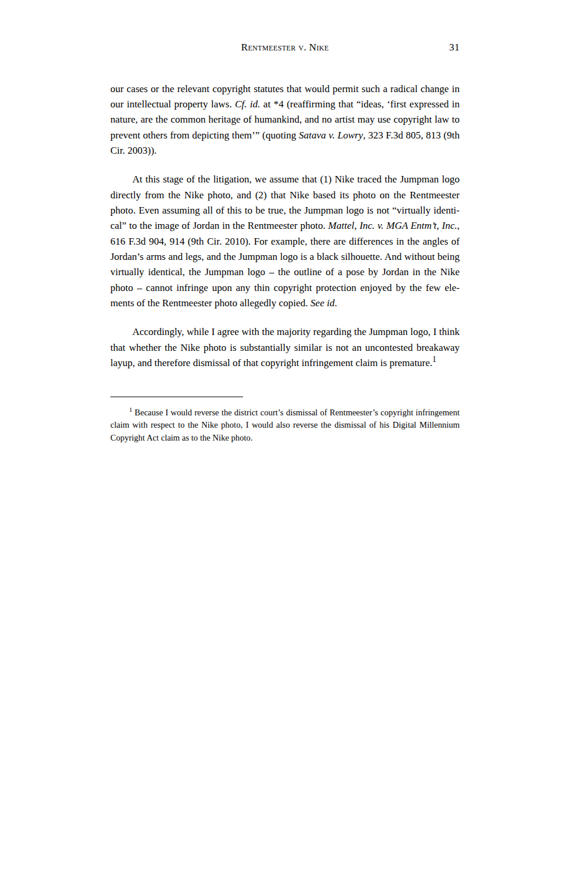Rentmeester v. Nike 31
our cases or the relevant copyright statutes that would permit such a radical change in our intellectual property laws. Cf. id. at *4 (reaffirming that “ideas, ‘first expressed in nature, are the common heritage of humankind, and no artist may use copyright law to prevent others from depicting them’” (quoting Satava v. Lowry, 323 F.3d 805, 813 (9th Cir. 2003)).
At this stage of the litigation, we assume that (1) Nike traced the Jumpman logo directly from the Nike photo, and (2) that Nike based its photo on the Rentmeester photo. Even assuming all of this to be true, the Jumpman logo is not “virtually identical” to the image of Jordan in the Rentmeester photo. Mattel, Inc. v. MGA Entm’t, Inc., 616 F.3d 904, 914 (9th Cir. 2010). For example, there are differences in the angles of Jordan’s arms and legs, and the Jumpman logo is a black silhouette. And without being virtually identical, the Jumpman logo – the outline of a pose by Jordan in the Nike photo – cannot infringe upon any thin copyright protection enjoyed by the few elements of the Rentmeester photo allegedly copied. See id.
Accordingly, while I agree with the majority regarding the Jumpman logo, I think that whether the Nike photo is substantially similar is not an uncontested breakaway layup, and therefore dismissal of that copyright infringement claim is premature.1
1 Because I would reverse the district court’s dismissal of Rentmeester’s copyright infringement claim with respect to the Nike photo, I would also reverse the dismissal of his Digital Millennium Copyright Act claim as to the Nike photo.